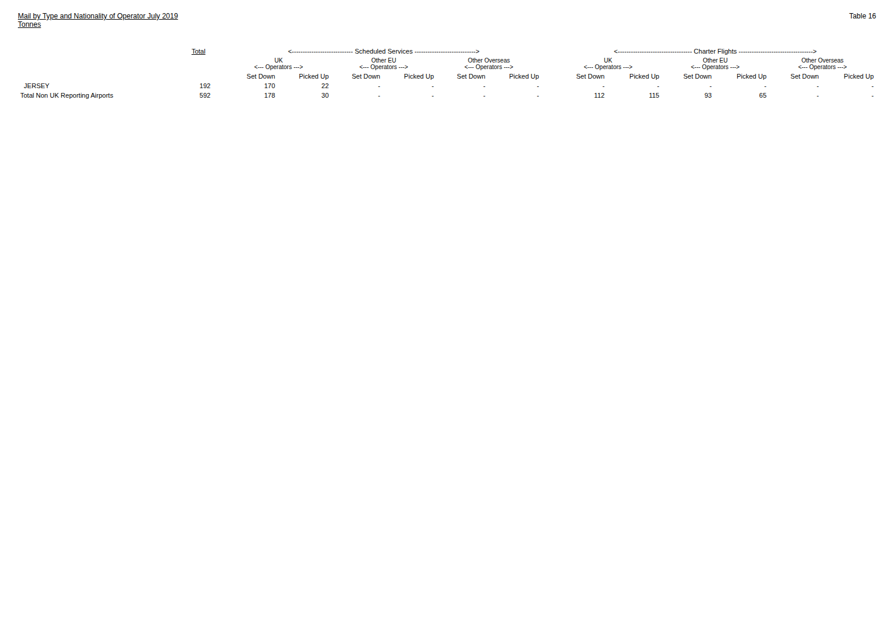Mail by Type and Nationality of Operator July 2019
Tonnes
Table 16
| | Total | | <---------------------------- Scheduled Services ----------------------------> | | <---------------------------------- Charter Flights ----------------------------------> |
| --- | --- | --- | --- | --- | --- |
| | | | UK <--- Operators ---> | Other EU <--- Operators ---> | Other Overseas <--- Operators ---> | | UK <--- Operators ---> | Other EU <--- Operators ---> | Other Overseas <--- Operators ---> |
| | | | Set Down | Picked Up | Set Down | Picked Up | Set Down | Picked Up | | Set Down | Picked Up | Set Down | Picked Up | Set Down | Picked Up |
| JERSEY | 192 | | 170 | 22 | - | - | - | - | | - | - | - | - | - | - |
| Total Non UK Reporting Airports | 592 | | 178 | 30 | - | - | - | - | | 112 | 115 | 93 | 65 | - | - |